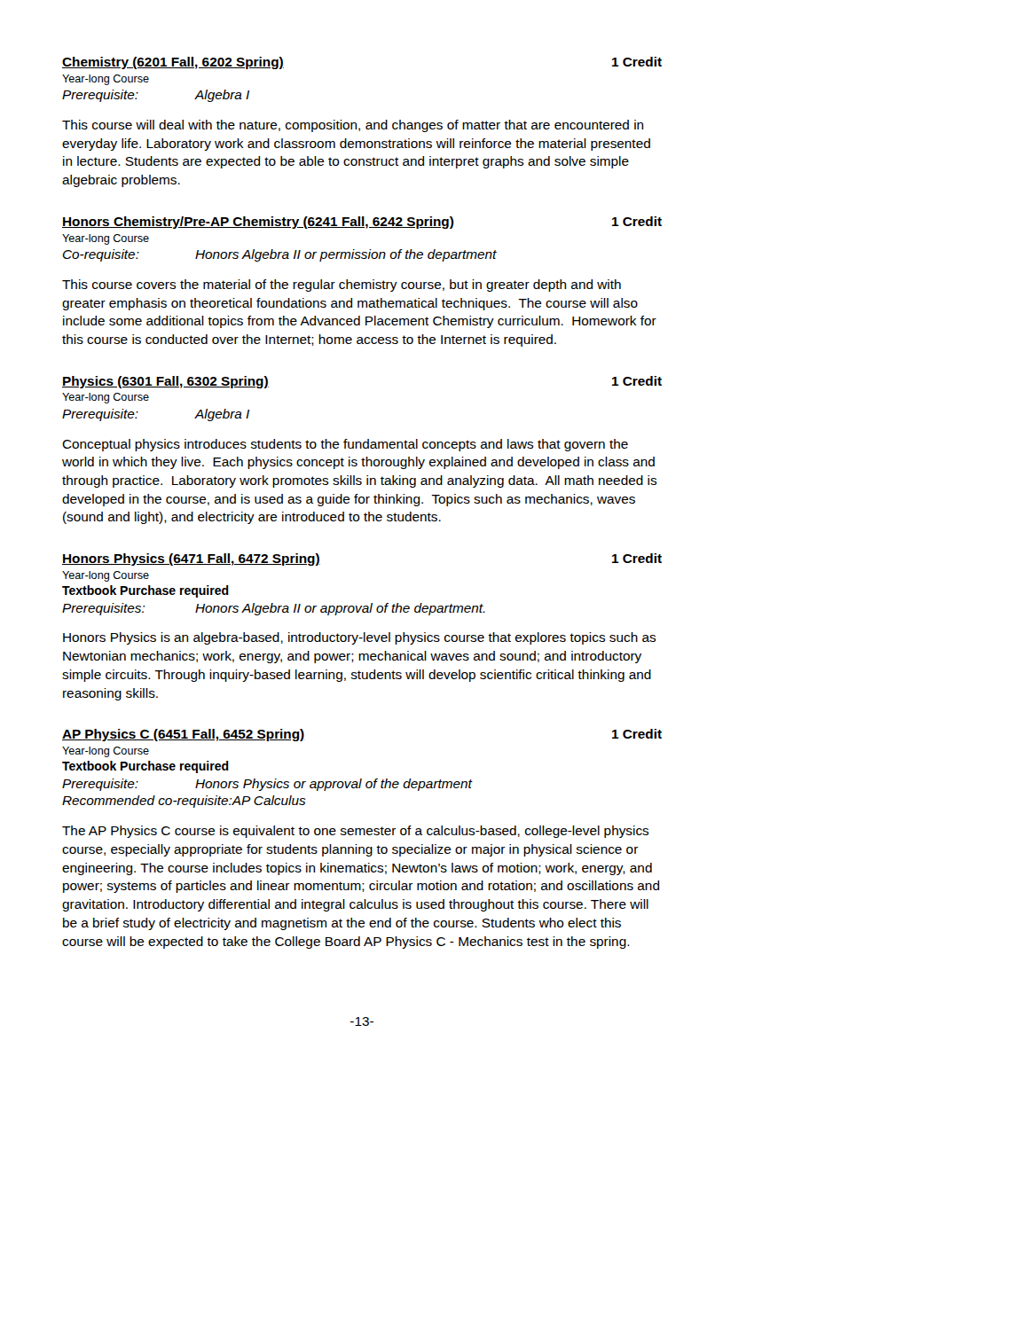Chemistry (6201 Fall, 6202 Spring) 1 Credit
Year-long Course
Prerequisite: Algebra I
This course will deal with the nature, composition, and changes of matter that are encountered in everyday life. Laboratory work and classroom demonstrations will reinforce the material presented in lecture. Students are expected to be able to construct and interpret graphs and solve simple algebraic problems.
Honors Chemistry/Pre-AP Chemistry (6241 Fall, 6242 Spring) 1 Credit
Year-long Course
Co-requisite: Honors Algebra II or permission of the department
This course covers the material of the regular chemistry course, but in greater depth and with greater emphasis on theoretical foundations and mathematical techniques. The course will also include some additional topics from the Advanced Placement Chemistry curriculum. Homework for this course is conducted over the Internet; home access to the Internet is required.
Physics (6301 Fall, 6302 Spring) 1 Credit
Year-long Course
Prerequisite: Algebra I
Conceptual physics introduces students to the fundamental concepts and laws that govern the world in which they live. Each physics concept is thoroughly explained and developed in class and through practice. Laboratory work promotes skills in taking and analyzing data. All math needed is developed in the course, and is used as a guide for thinking. Topics such as mechanics, waves (sound and light), and electricity are introduced to the students.
Honors Physics (6471 Fall, 6472 Spring) 1 Credit
Year-long Course
Textbook Purchase required
Prerequisites: Honors Algebra II or approval of the department.
Honors Physics is an algebra-based, introductory-level physics course that explores topics such as Newtonian mechanics; work, energy, and power; mechanical waves and sound; and introductory simple circuits. Through inquiry-based learning, students will develop scientific critical thinking and reasoning skills.
AP Physics C (6451 Fall, 6452 Spring) 1 Credit
Year-long Course
Textbook Purchase required
Prerequisite: Honors Physics or approval of the department
Recommended co-requisite: AP Calculus
The AP Physics C course is equivalent to one semester of a calculus-based, college-level physics course, especially appropriate for students planning to specialize or major in physical science or engineering. The course includes topics in kinematics; Newton’s laws of motion; work, energy, and power; systems of particles and linear momentum; circular motion and rotation; and oscillations and gravitation. Introductory differential and integral calculus is used throughout this course. There will be a brief study of electricity and magnetism at the end of the course. Students who elect this course will be expected to take the College Board AP Physics C - Mechanics test in the spring.
-13-